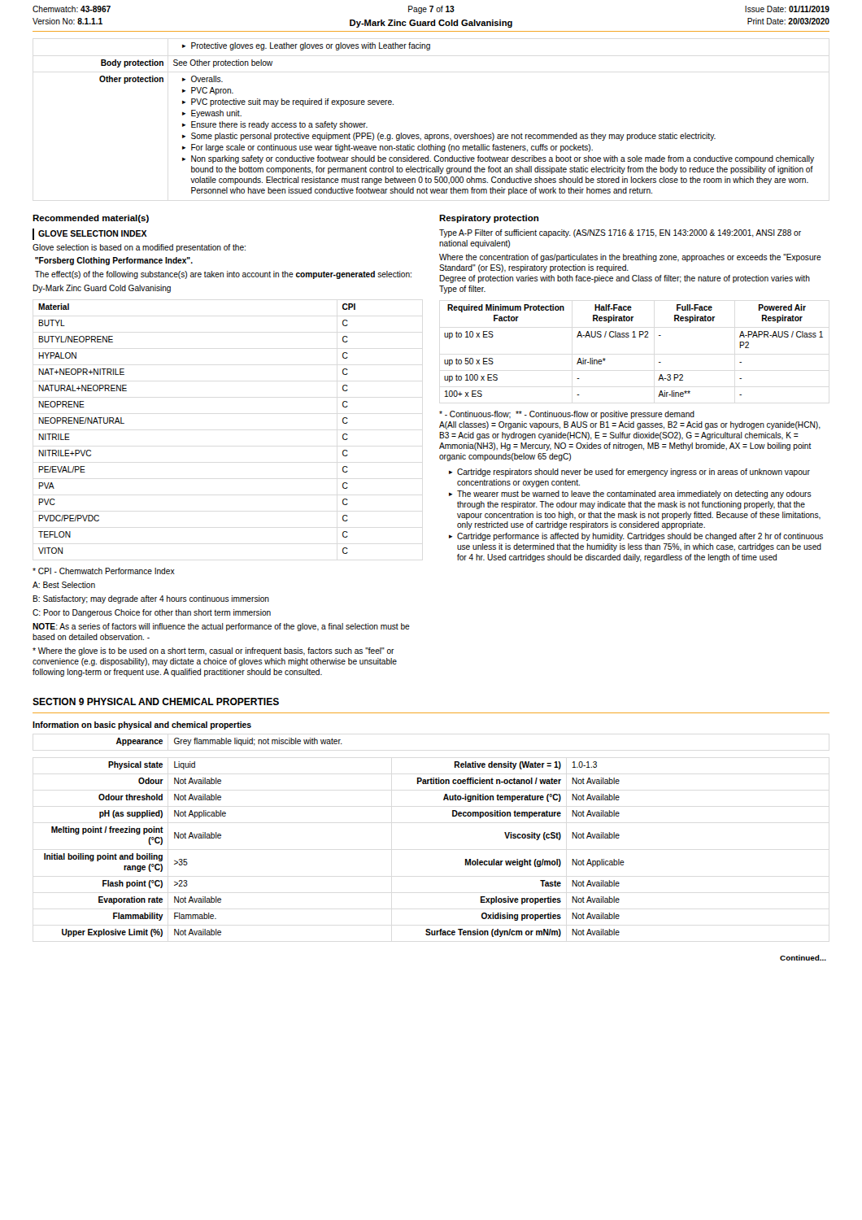| Chemwatch: 43-8967 | Page 7 of 13 | Issue Date: 01/11/2019 |
| Version No: 8.1.1.1 | Dy-Mark Zinc Guard Cold Galvanising | Print Date: 20/03/2020 |
| | Protective gloves eg. Leather gloves or gloves with Leather facing |
| Body protection | See Other protection below |
| Other protection | Overalls. PVC Apron. PVC protective suit may be required if exposure severe. Eyewash unit. Ensure there is ready access to a safety shower. Some plastic personal protective equipment (PPE) (e.g. gloves, aprons, overshoes) are not recommended as they may produce static electricity. For large scale or continuous use wear tight-weave non-static clothing (no metallic fasteners, cuffs or pockets). Non sparking safety or conductive footwear should be considered. Conductive footwear describes a boot or shoe with a sole made from a conductive compound chemically bound to the bottom components, for permanent control to electrically ground the foot an shall dissipate static electricity from the body to reduce the possibility of ignition of volatile compounds. Electrical resistance must range between 0 to 500,000 ohms. Conductive shoes should be stored in lockers close to the room in which they are worn. Personnel who have been issued conductive footwear should not wear them from their place of work to their homes and return. |
Recommended material(s)
GLOVE SELECTION INDEX
Glove selection is based on a modified presentation of the:
"Forsberg Clothing Performance Index".
The effect(s) of the following substance(s) are taken into account in the computer-generated selection:
Dy-Mark Zinc Guard Cold Galvanising
| Material | CPI |
| --- | --- |
| BUTYL | C |
| BUTYL/NEOPRENE | C |
| HYPALON | C |
| NAT+NEOPR+NITRILE | C |
| NATURAL+NEOPRENE | C |
| NEOPRENE | C |
| NEOPRENE/NATURAL | C |
| NITRILE | C |
| NITRILE+PVC | C |
| PE/EVAL/PE | C |
| PVA | C |
| PVC | C |
| PVDC/PE/PVDC | C |
| TEFLON | C |
| VITON | C |
* CPI - Chemwatch Performance Index
A: Best Selection
B: Satisfactory; may degrade after 4 hours continuous immersion
C: Poor to Dangerous Choice for other than short term immersion
NOTE: As a series of factors will influence the actual performance of the glove, a final selection must be based on detailed observation. -
* Where the glove is to be used on a short term, casual or infrequent basis, factors such as "feel" or convenience (e.g. disposability), may dictate a choice of gloves which might otherwise be unsuitable following long-term or frequent use. A qualified practitioner should be consulted.
Respiratory protection
Type A-P Filter of sufficient capacity. (AS/NZS 1716 & 1715, EN 143:2000 & 149:2001, ANSI Z88 or national equivalent)
Where the concentration of gas/particulates in the breathing zone, approaches or exceeds the "Exposure Standard" (or ES), respiratory protection is required.
Degree of protection varies with both face-piece and Class of filter; the nature of protection varies with Type of filter.
| Required Minimum Protection Factor | Half-Face Respirator | Full-Face Respirator | Powered Air Respirator |
| --- | --- | --- | --- |
| up to 10 x ES | A-AUS / Class 1 P2 | - | A-PAPR-AUS / Class 1 P2 |
| up to 50 x ES | Air-line* | - | - |
| up to 100 x ES | - | A-3 P2 | - |
| 100+ x ES | - | Air-line** | - |
* - Continuous-flow; ** - Continuous-flow or positive pressure demand
A(All classes) = Organic vapours, B AUS or B1 = Acid gasses, B2 = Acid gas or hydrogen cyanide(HCN), B3 = Acid gas or hydrogen cyanide(HCN), E = Sulfur dioxide(SO2), G = Agricultural chemicals, K = Ammonia(NH3), Hg = Mercury, NO = Oxides of nitrogen, MB = Methyl bromide, AX = Low boiling point organic compounds(below 65 degC)
Cartridge respirators should never be used for emergency ingress or in areas of unknown vapour concentrations or oxygen content.
The wearer must be warned to leave the contaminated area immediately on detecting any odours through the respirator. The odour may indicate that the mask is not functioning properly, that the vapour concentration is too high, or that the mask is not properly fitted. Because of these limitations, only restricted use of cartridge respirators is considered appropriate.
Cartridge performance is affected by humidity. Cartridges should be changed after 2 hr of continuous use unless it is determined that the humidity is less than 75%, in which case, cartridges can be used for 4 hr. Used cartridges should be discarded daily, regardless of the length of time used
SECTION 9 PHYSICAL AND CHEMICAL PROPERTIES
Information on basic physical and chemical properties
| Appearance | Grey flammable liquid; not miscible with water. |
| Physical state | Liquid | Relative density (Water = 1) | 1.0-1.3 |
| Odour | Not Available | Partition coefficient n-octanol / water | Not Available |
| Odour threshold | Not Available | Auto-ignition temperature (°C) | Not Available |
| pH (as supplied) | Not Applicable | Decomposition temperature | Not Available |
| Melting point / freezing point (°C) | Not Available | Viscosity (cSt) | Not Available |
| Initial boiling point and boiling range (°C) | >35 | Molecular weight (g/mol) | Not Applicable |
| Flash point (°C) | >23 | Taste | Not Available |
| Evaporation rate | Not Available | Explosive properties | Not Available |
| Flammability | Flammable. | Oxidising properties | Not Available |
| Upper Explosive Limit (%) | Not Available | Surface Tension (dyn/cm or mN/m) | Not Available |
Continued...